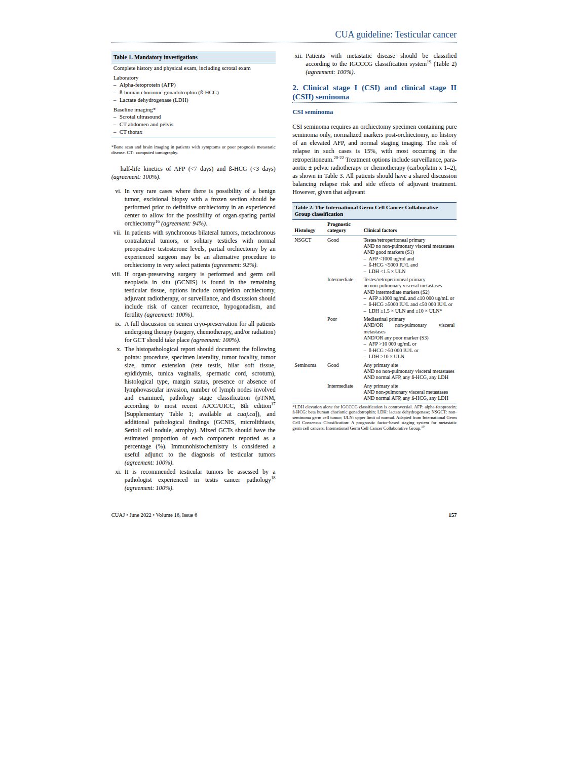CUA guideline: Testicular cancer
Table 1. Mandatory investigations
| Complete history and physical exam, including scrotal exam |
| Laboratory Alpha-fetoprotein (AFP) ß-human chorionic gonadotrophin (ß-HCG) Lactate dehydrogenase (LDH) |
| Baseline imaging* Scrotal ultrasound CT abdomen and pelvis CT thorax |
*Bone scan and brain imaging in patients with symptoms or poor prognosis metastatic disease. CT: computed tomography.
half-life kinetics of AFP (<7 days) and ß-HCG (<3 days) (agreement: 100%).
vi. In very rare cases where there is possibility of a benign tumor, excisional biopsy with a frozen section should be performed prior to definitive orchiectomy in an experienced center to allow for the possibility of organ-sparing partial orchiectomy16 (agreement: 94%).
vii. In patients with synchronous bilateral tumors, metachronous contralateral tumors, or solitary testicles with normal preoperative testosterone levels, partial orchiectomy by an experienced surgeon may be an alternative procedure to orchiectomy in very select patients (agreement: 92%).
viii. If organ-preserving surgery is performed and germ cell neoplasia in situ (GCNIS) is found in the remaining testicular tissue, options include completion orchiectomy, adjuvant radiotherapy, or surveillance, and discussion should include risk of cancer recurrence, hypogonadism, and fertility (agreement: 100%).
ix. A full discussion on semen cryo-preservation for all patients undergoing therapy (surgery, chemotherapy, and/or radiation) for GCT should take place (agreement: 100%).
x. The histopathological report should document the following points: procedure, specimen laterality, tumor focality, tumor size, tumor extension (rete testis, hilar soft tissue, epididymis, tunica vaginalis, spermatic cord, scrotum), histological type, margin status, presence or absence of lymphovascular invasion, number of lymph nodes involved and examined, pathology stage classification (pTNM, according to most recent AJCC/UICC, 8th edition17 [Supplementary Table 1; available at cuaj.ca]), and additional pathological findings (GCNIS, microlithiasis, Sertoli cell nodule, atrophy). Mixed GCTs should have the estimated proportion of each component reported as a percentage (%). Immunohistochemistry is considered a useful adjunct to the diagnosis of testicular tumors (agreement: 100%).
xi. It is recommended testicular tumors be assessed by a pathologist experienced in testis cancer pathology18 (agreement: 100%).
xii. Patients with metastatic disease should be classified according to the IGCCCG classification system19 (Table 2) (agreement: 100%).
2. Clinical stage I (CSI) and clinical stage II (CSII) seminoma
CSI seminoma
CSI seminoma requires an orchiectomy specimen containing pure seminoma only, normalized markers post-orchiectomy, no history of an elevated AFP, and normal staging imaging. The risk of relapse in such cases is 15%, with most occurring in the retroperitoneum.20-22 Treatment options include surveillance, para-aortic ± pelvic radiotherapy or chemotherapy (carboplatin x 1–2), as shown in Table 3. All patients should have a shared discussion balancing relapse risk and side effects of adjuvant treatment. However, given that adjuvant
Table 2. The International Germ Cell Cancer Collaborative Group classification
| Histology | Prognostic category | Clinical factors |
| --- | --- | --- |
| NSGCT | Good | Testes/retroperitoneal primary AND no non-pulmonary visceral metastases AND good markers (S1) AFP <1000 ug/ml and ß-HCG <5000 IU/L and LDH <1.5 × ULN |
| | Intermediate | Testes/retroperitoneal primary no non-pulmonary visceral metastases AND intermediate markers (S2) AFP ≥1000 ng/mL and ≤10 000 ug/mL or ß-HCG ≥5000 IU/L and ≤50 000 IU/L or LDH ≥1.5 × ULN and ≤10 × ULN* |
| | Poor | Mediastinal primary AND/OR non-pulmonary visceral metastases AND/OR any poor marker (S3) AFP >10 000 ug/mL or ß-HCG >50 000 IU/L or LDH >10 × ULN |
| Seminoma | Good | Any primary site AND no non-pulmonary visceral metastases AND normal AFP, any ß-HCG, any LDH |
| | Intermediate | Any primary site AND non-pulmonary visceral metastases AND normal AFP, any ß-HCG, any LDH |
*LDH elevation alone for IGCCCG classification is controversial. AFP: alpha-fetoprotein; ß-HCG: beta human chorionic gonadotrophin; LDH: lactate dehydrogenase; NSGCT: non-seminoma germ cell tumor; ULN: upper limit of normal. Adapted from International Germ Cell Consensus Classification: A prognostic factor-based staging system for metastatic germ cell cancers. International Germ Cell Cancer Collaborative Group.19
CUAJ • June 2022 • Volume 16, Issue 6
157